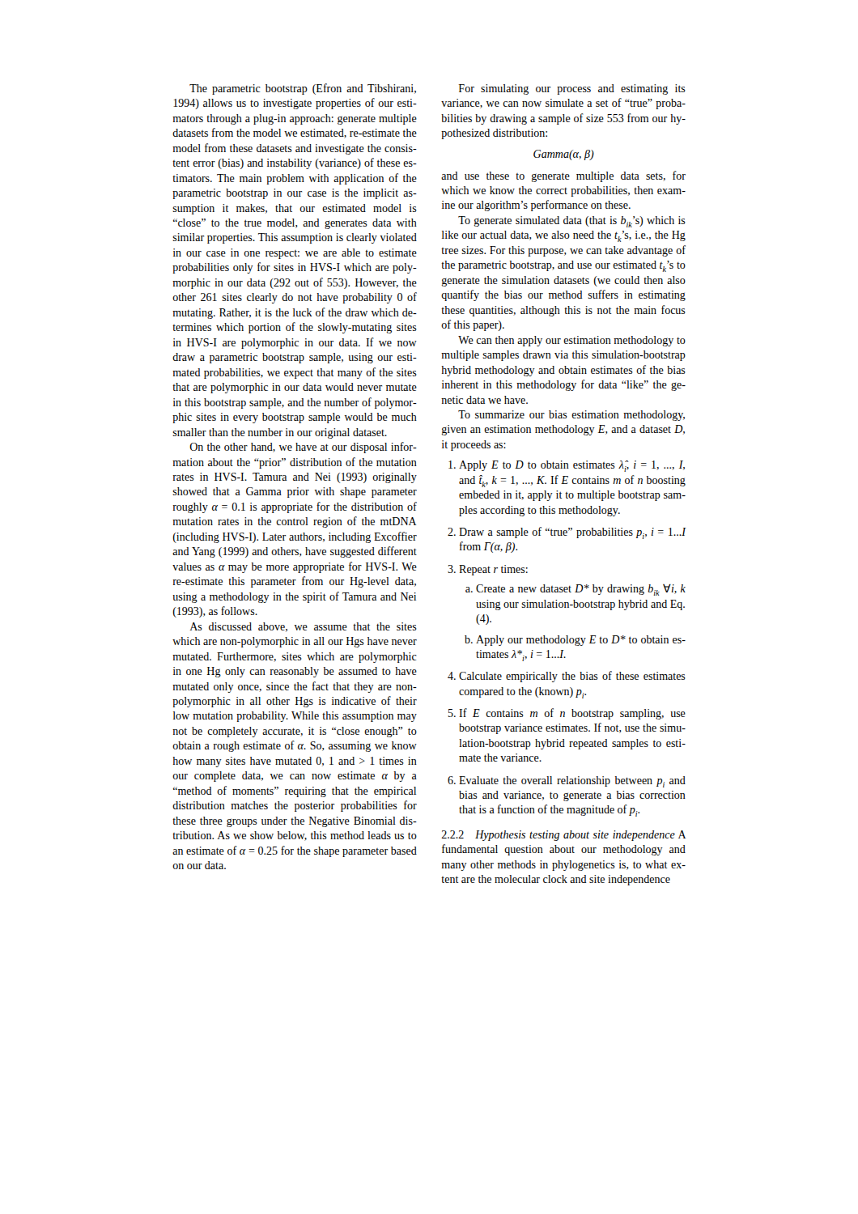The parametric bootstrap (Efron and Tibshirani, 1994) allows us to investigate properties of our estimators through a plug-in approach: generate multiple datasets from the model we estimated, re-estimate the model from these datasets and investigate the consistent error (bias) and instability (variance) of these estimators. The main problem with application of the parametric bootstrap in our case is the implicit assumption it makes, that our estimated model is “close” to the true model, and generates data with similar properties. This assumption is clearly violated in our case in one respect: we are able to estimate probabilities only for sites in HVS-I which are polymorphic in our data (292 out of 553). However, the other 261 sites clearly do not have probability 0 of mutating. Rather, it is the luck of the draw which determines which portion of the slowly-mutating sites in HVS-I are polymorphic in our data. If we now draw a parametric bootstrap sample, using our estimated probabilities, we expect that many of the sites that are polymorphic in our data would never mutate in this bootstrap sample, and the number of polymorphic sites in every bootstrap sample would be much smaller than the number in our original dataset.
On the other hand, we have at our disposal information about the “prior” distribution of the mutation rates in HVS-I. Tamura and Nei (1993) originally showed that a Gamma prior with shape parameter roughly α = 0.1 is appropriate for the distribution of mutation rates in the control region of the mtDNA (including HVS-I). Later authors, including Excoffier and Yang (1999) and others, have suggested different values as α may be more appropriate for HVS-I. We re-estimate this parameter from our Hg-level data, using a methodology in the spirit of Tamura and Nei (1993), as follows.
As discussed above, we assume that the sites which are non-polymorphic in all our Hgs have never mutated. Furthermore, sites which are polymorphic in one Hg only can reasonably be assumed to have mutated only once, since the fact that they are non-polymorphic in all other Hgs is indicative of their low mutation probability. While this assumption may not be completely accurate, it is “close enough” to obtain a rough estimate of α. So, assuming we know how many sites have mutated 0, 1 and > 1 times in our complete data, we can now estimate α by a “method of moments” requiring that the empirical distribution matches the posterior probabilities for these three groups under the Negative Binomial distribution. As we show below, this method leads us to an estimate of α = 0.25 for the shape parameter based on our data.
For simulating our process and estimating its variance, we can now simulate a set of “true” probabilities by drawing a sample of size 553 from our hypothesized distribution:
Gamma(α, β)
and use these to generate multiple data sets, for which we know the correct probabilities, then examine our algorithm’s performance on these.
To generate simulated data (that is bik’s) which is like our actual data, we also need the tk’s, i.e., the Hg tree sizes. For this purpose, we can take advantage of the parametric bootstrap, and use our estimated tk’s to generate the simulation datasets (we could then also quantify the bias our method suffers in estimating these quantities, although this is not the main focus of this paper).
We can then apply our estimation methodology to multiple samples drawn via this simulation-bootstrap hybrid methodology and obtain estimates of the bias inherent in this methodology for data “like” the genetic data we have.
To summarize our bias estimation methodology, given an estimation methodology E, and a dataset D, it proceeds as:
Apply E to D to obtain estimates λ̂i, i = 1, ..., I, and t̂k, k = 1, ..., K. If E contains m of n boosting embeded in it, apply it to multiple bootstrap samples according to this methodology.
Draw a sample of “true” probabilities pi, i = 1...I from Γ(α, β).
Repeat r times:
Create a new dataset D* by drawing bik ∀i, k using our simulation-bootstrap hybrid and Eq. (4).
Apply our methodology E to D* to obtain estimates λ*i, i = 1...I.
Calculate empirically the bias of these estimates compared to the (known) pi.
If E contains m of n bootstrap sampling, use bootstrap variance estimates. If not, use the simulation-bootstrap hybrid repeated samples to estimate the variance.
Evaluate the overall relationship between pi and bias and variance, to generate a bias correction that is a function of the magnitude of pi.
2.2.2 Hypothesis testing about site independence A fundamental question about our methodology and many other methods in phylogenetics is, to what extent are the molecular clock and site independence